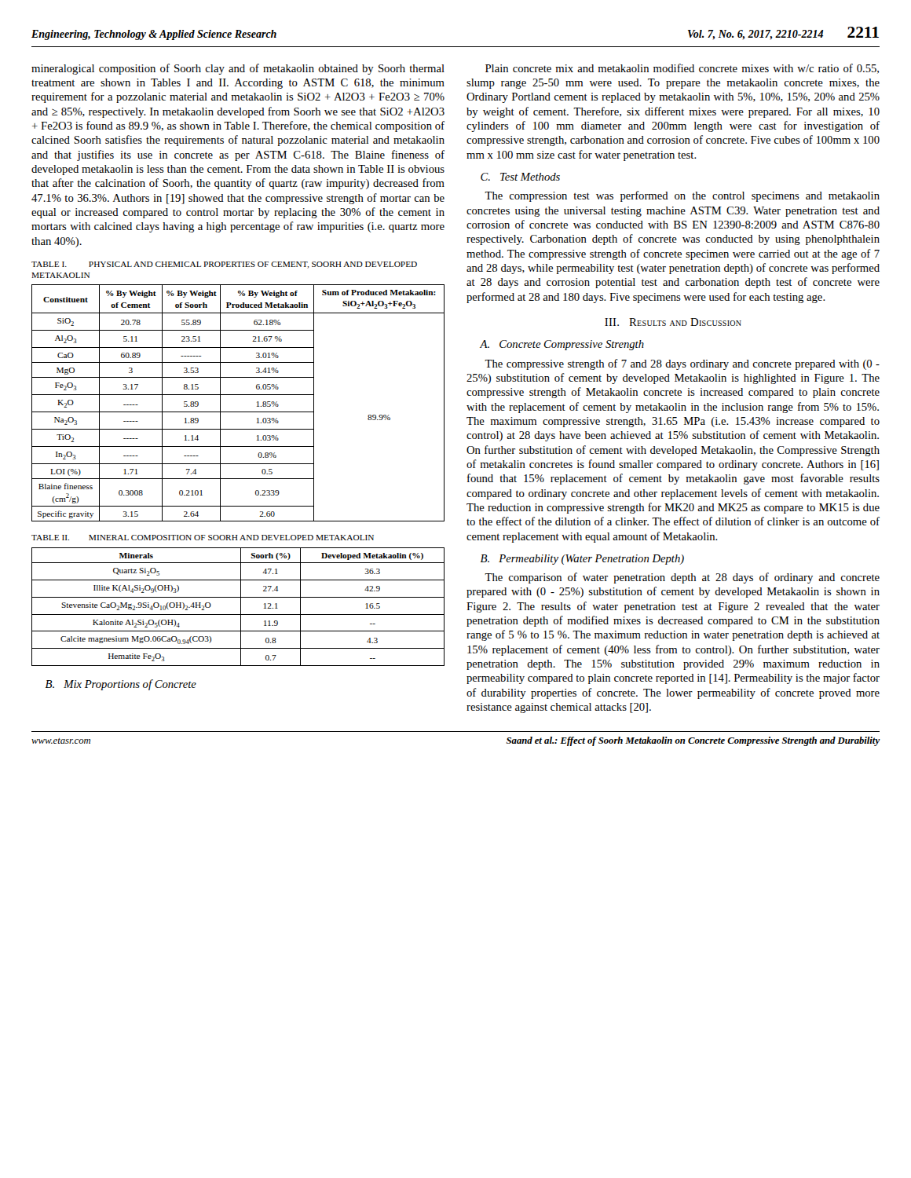Engineering, Technology & Applied Science Research
Vol. 7, No. 6, 2017, 2210-2214
2211
mineralogical composition of Soorh clay and of metakaolin obtained by Soorh thermal treatment are shown in Tables I and II. According to ASTM C 618, the minimum requirement for a pozzolanic material and metakaolin is SiO2 + Al2O3 + Fe2O3 ≥ 70% and ≥ 85%, respectively. In metakaolin developed from Soorh we see that SiO2 +Al2O3 + Fe2O3 is found as 89.9 %, as shown in Table I. Therefore, the chemical composition of calcined Soorh satisfies the requirements of natural pozzolanic material and metakaolin and that justifies its use in concrete as per ASTM C-618. The Blaine fineness of developed metakaolin is less than the cement. From the data shown in Table II is obvious that after the calcination of Soorh, the quantity of quartz (raw impurity) decreased from 47.1% to 36.3%. Authors in [19] showed that the compressive strength of mortar can be equal or increased compared to control mortar by replacing the 30% of the cement in mortars with calcined clays having a high percentage of raw impurities (i.e. quartz more than 40%).
TABLE I. PHYSICAL AND CHEMICAL PROPERTIES OF CEMENT, SOORH AND DEVELOPED METAKAOLIN
| Constituent | % By Weight of Cement | % By Weight of Soorh | % By Weight of Produced Metakaolin | Sum of Produced Metakaolin: SiO 2 +Al 2 O 3 +Fe 2 O 3 |
| --- | --- | --- | --- | --- |
| SiO 2 | 20.78 | 55.89 | 62.18% | 89.9% |
| Al 2 O 3 | 5.11 | 23.51 | 21.67 % |
| CaO | 60.89 | ------- | 3.01% |
| MgO | 3 | 3.53 | 3.41% |
| Fe 2 O 3 | 3.17 | 8.15 | 6.05% |
| K 2 O | ----- | 5.89 | 1.85% |
| Na 2 O 3 | ----- | 1.89 | 1.03% |
| TiO 2 | ----- | 1.14 | 1.03% |
| In 2 O 3 | ----- | ----- | 0.8% |
| LOI (%) | 1.71 | 7.4 | 0.5 |
| Blaine fineness (cm 2 /g) | 0.3008 | 0.2101 | 0.2339 |
| Specific gravity | 3.15 | 2.64 | 2.60 |
TABLE II. MINERAL COMPOSITION OF SOORH AND DEVELOPED METAKAOLIN
| Minerals | Soorh (%) | Developed Metakaolin (%) |
| --- | --- | --- |
| Quartz Si 2 O 5 | 47.1 | 36.3 |
| Illite K(Al 4 Si 2 O 9 (OH) 3 ) | 27.4 | 42.9 |
| Stevensite CaO 2 Mg 2 .9Si 4 O 10 (OH) 2 .4H 2 O | 12.1 | 16.5 |
| Kalonite Al 2 Si 2 O 5 (OH) 4 | 11.9 | -- |
| Calcite magnesium MgO.06CaO 0.94 (CO3) | 0.8 | 4.3 |
| Hematite Fe 2 O 3 | 0.7 | -- |
B. Mix Proportions of Concrete
Plain concrete mix and metakaolin modified concrete mixes with w/c ratio of 0.55, slump range 25-50 mm were used. To prepare the metakaolin concrete mixes, the Ordinary Portland cement is replaced by metakaolin with 5%, 10%, 15%, 20% and 25% by weight of cement. Therefore, six different mixes were prepared. For all mixes, 10 cylinders of 100 mm diameter and 200mm length were cast for investigation of compressive strength, carbonation and corrosion of concrete. Five cubes of 100mm x 100 mm x 100 mm size cast for water penetration test.
C. Test Methods
The compression test was performed on the control specimens and metakaolin concretes using the universal testing machine ASTM C39. Water penetration test and corrosion of concrete was conducted with BS EN 12390-8:2009 and ASTM C876-80 respectively. Carbonation depth of concrete was conducted by using phenolphthalein method. The compressive strength of concrete specimen were carried out at the age of 7 and 28 days, while permeability test (water penetration depth) of concrete was performed at 28 days and corrosion potential test and carbonation depth test of concrete were performed at 28 and 180 days. Five specimens were used for each testing age.
III. Results and Discussion
A. Concrete Compressive Strength
The compressive strength of 7 and 28 days ordinary and concrete prepared with (0 - 25%) substitution of cement by developed Metakaolin is highlighted in Figure 1. The compressive strength of Metakaolin concrete is increased compared to plain concrete with the replacement of cement by metakaolin in the inclusion range from 5% to 15%. The maximum compressive strength, 31.65 MPa (i.e. 15.43% increase compared to control) at 28 days have been achieved at 15% substitution of cement with Metakaolin. On further substitution of cement with developed Metakaolin, the Compressive Strength of metakalin concretes is found smaller compared to ordinary concrete. Authors in [16] found that 15% replacement of cement by metakaolin gave most favorable results compared to ordinary concrete and other replacement levels of cement with metakaolin. The reduction in compressive strength for MK20 and MK25 as compare to MK15 is due to the effect of the dilution of a clinker. The effect of dilution of clinker is an outcome of cement replacement with equal amount of Metakaolin.
B. Permeability (Water Penetration Depth)
The comparison of water penetration depth at 28 days of ordinary and concrete prepared with (0 - 25%) substitution of cement by developed Metakaolin is shown in Figure 2. The results of water penetration test at Figure 2 revealed that the water penetration depth of modified mixes is decreased compared to CM in the substitution range of 5 % to 15 %. The maximum reduction in water penetration depth is achieved at 15% replacement of cement (40% less from to control). On further substitution, water penetration depth. The 15% substitution provided 29% maximum reduction in permeability compared to plain concrete reported in [14]. Permeability is the major factor of durability properties of concrete. The lower permeability of concrete proved more resistance against chemical attacks [20].
www.etasr.com
Saand et al.: Effect of Soorh Metakaolin on Concrete Compressive Strength and Durability